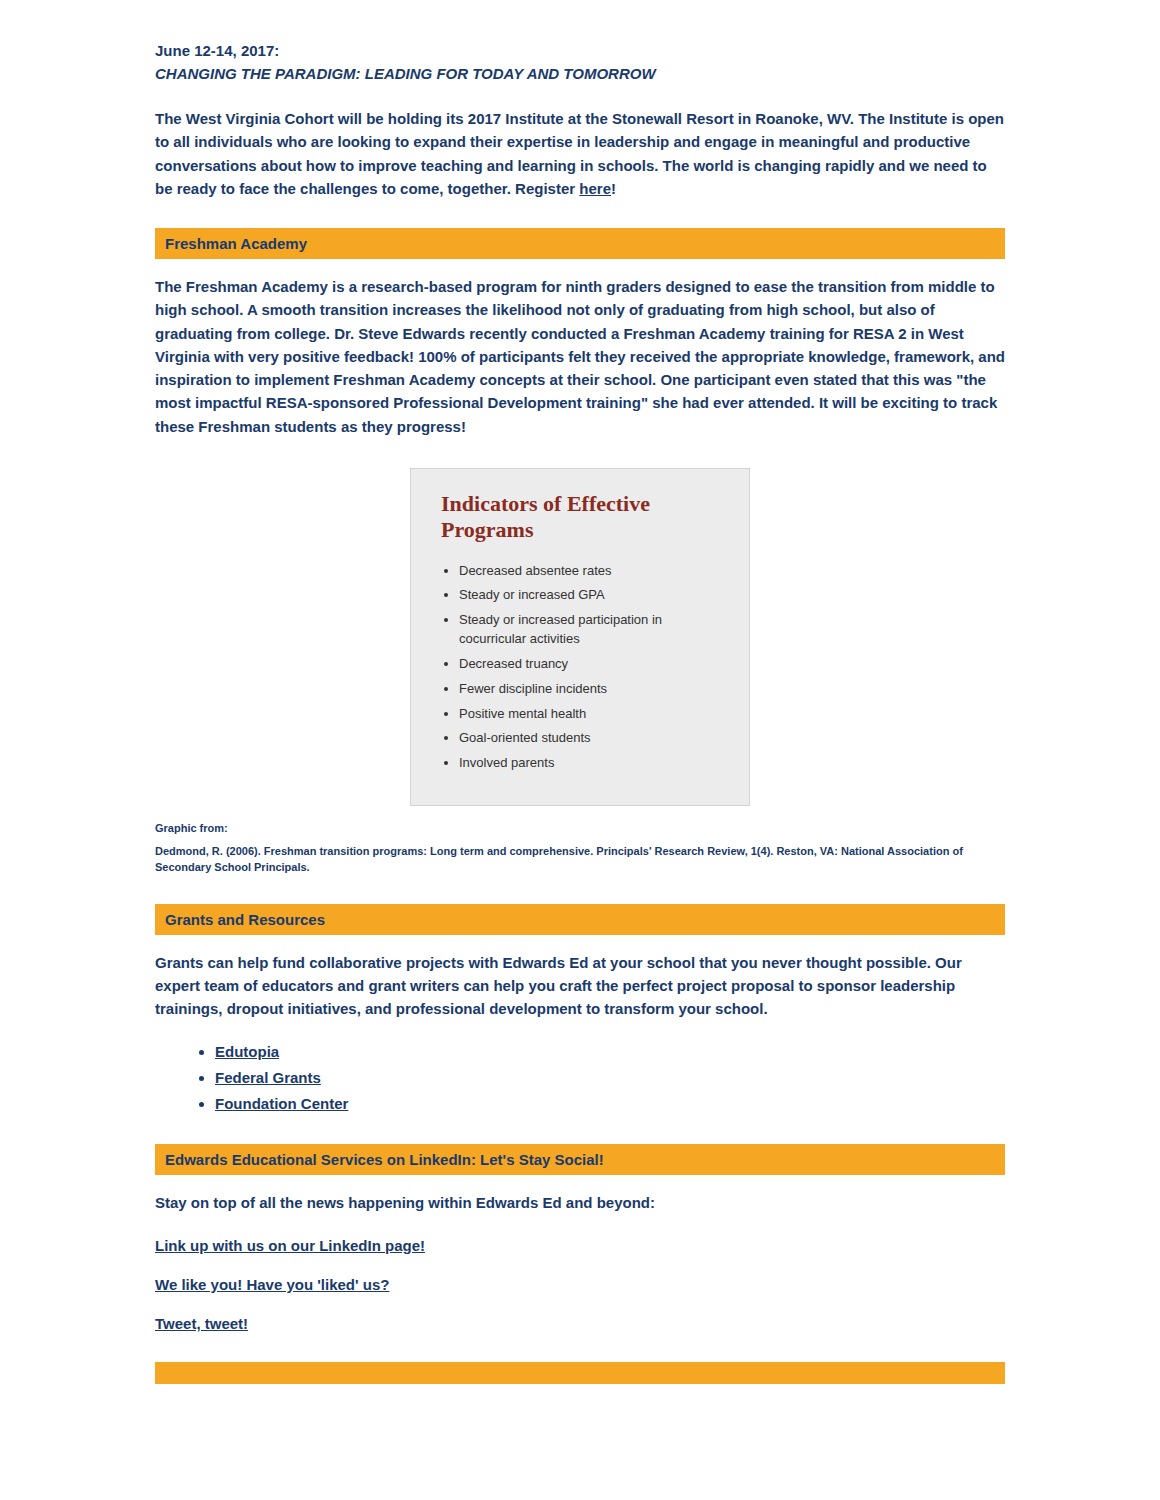June 12-14, 2017:
CHANGING THE PARADIGM: LEADING FOR TODAY AND TOMORROW
The West Virginia Cohort will be holding its 2017 Institute at the Stonewall Resort in Roanoke, WV. The Institute is open to all individuals who are looking to expand their expertise in leadership and engage in meaningful and productive conversations about how to improve teaching and learning in schools. The world is changing rapidly and we need to be ready to face the challenges to come, together. Register here!
Freshman Academy
The Freshman Academy is a research-based program for ninth graders designed to ease the transition from middle to high school. A smooth transition increases the likelihood not only of graduating from high school, but also of graduating from college. Dr. Steve Edwards recently conducted a Freshman Academy training for RESA 2 in West Virginia with very positive feedback! 100% of participants felt they received the appropriate knowledge, framework, and inspiration to implement Freshman Academy concepts at their school. One participant even stated that this was "the most impactful RESA-sponsored Professional Development training" she had ever attended. It will be exciting to track these Freshman students as they progress!
Indicators of Effective
Programs
Decreased absentee rates
Steady or increased GPA
Steady or increased participation in cocurricular activities
Decreased truancy
Fewer discipline incidents
Positive mental health
Goal-oriented students
Involved parents
Graphic from:
Dedmond, R. (2006). Freshman transition programs: Long term and comprehensive. Principals' Research Review, 1(4). Reston, VA: National Association of Secondary School Principals.
Grants and Resources
Grants can help fund collaborative projects with Edwards Ed at your school that you never thought possible. Our expert team of educators and grant writers can help you craft the perfect project proposal to sponsor leadership trainings, dropout initiatives, and professional development to transform your school.
Edutopia
Federal Grants
Foundation Center
Edwards Educational Services on LinkedIn: Let's Stay Social!
Stay on top of all the news happening within Edwards Ed and beyond:
Link up with us on our LinkedIn page! We like you! Have you 'liked' us? Tweet, tweet!